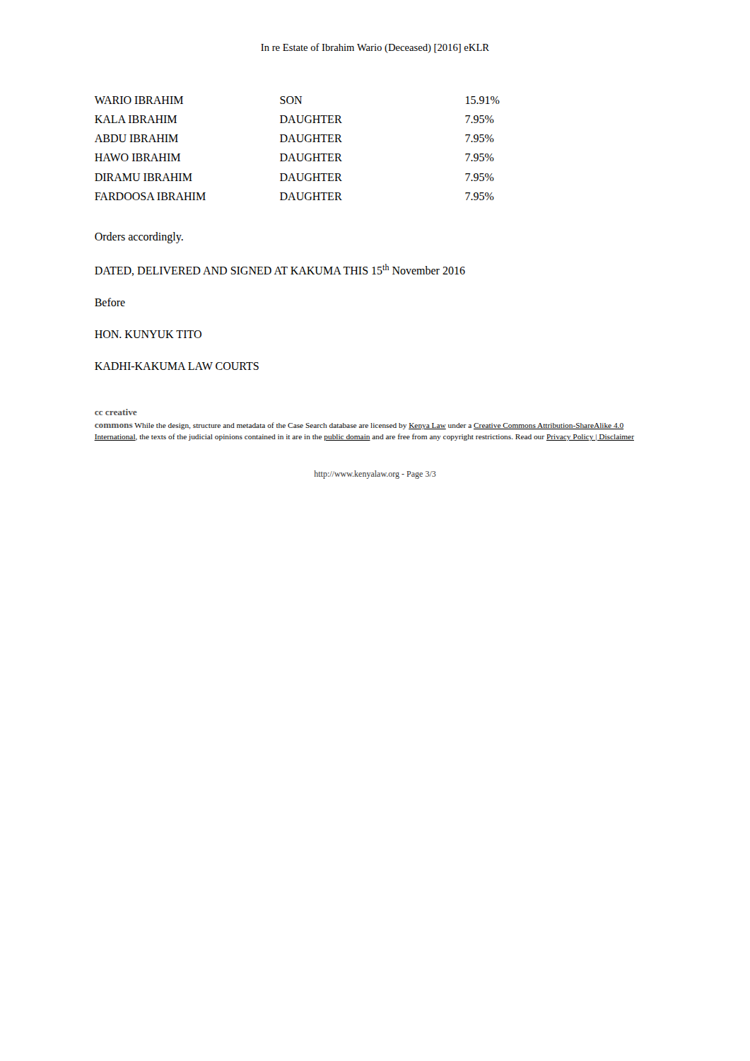In re Estate of Ibrahim Wario (Deceased) [2016] eKLR
| WARIO IBRAHIM | SON | 15.91% |
| KALA IBRAHIM | DAUGHTER | 7.95% |
| ABDU IBRAHIM | DAUGHTER | 7.95% |
| HAWO IBRAHIM | DAUGHTER | 7.95% |
| DIRAMU IBRAHIM | DAUGHTER | 7.95% |
| FARDOOSA IBRAHIM | DAUGHTER | 7.95% |
Orders accordingly.
DATED, DELIVERED AND SIGNED AT KAKUMA THIS 15th November 2016
Before
HON. KUNYUK TITO
KADHI-KAKUMA LAW COURTS
cc creative
commons While the design, structure and metadata of the Case Search database are licensed by Kenya Law under a Creative Commons Attribution-ShareAlike 4.0 International, the texts of the judicial opinions contained in it are in the public domain and are free from any copyright restrictions. Read our Privacy Policy | Disclaimer
http://www.kenyalaw.org - Page 3/3